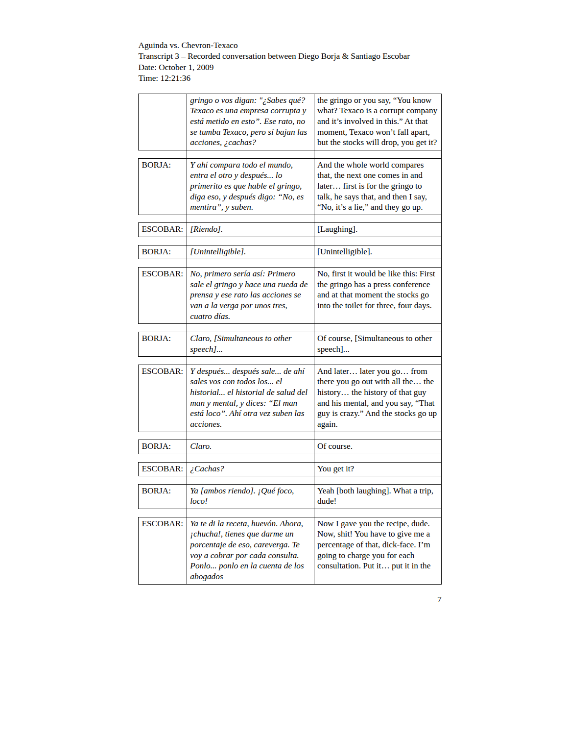Aguinda vs. Chevron-Texaco
Transcript 3 – Recorded conversation between Diego Borja & Santiago Escobar
Date: October 1, 2009
Time: 12:21:36
| | gringo o vos digan: "¿Sabes qué? Texaco es una empresa corrupta y está metido en esto”. Ese rato, no se tumba Texaco, pero sí bajan las acciones, ¿cachas? | the gringo or you say, “You know what? Texaco is a corrupt company and it’s involved in this.” At that moment, Texaco won’t fall apart, but the stocks will drop, you get it? |
| BORJA: | Y ahí compara todo el mundo, entra el otro y después... lo primerito es que hable el gringo, diga eso, y después digo: “No, es mentira”, y suben. | And the whole world compares that, the next one comes in and later… first is for the gringo to talk, he says that, and then I say, “No, it’s a lie,” and they go up. |
| ESCOBAR: | [Riendo]. | [Laughing]. |
| BORJA: | [Unintelligible]. | [Unintelligible]. |
| ESCOBAR: | No, primero sería así: Primero sale el gringo y hace una rueda de prensa y ese rato las acciones se van a la verga por unos tres, cuatro días. | No, first it would be like this: First the gringo has a press conference and at that moment the stocks go into the toilet for three, four days. |
| BORJA: | Claro, [Simultaneous to other speech]... | Of course, [Simultaneous to other speech]... |
| ESCOBAR: | Y después... después sale... de ahí sales vos con todos los... el historial... el historial de salud del man y mental, y dices: “El man está loco”. Ahí otra vez suben las acciones. | And later… later you go… from there you go out with all the… the history… the history of that guy and his mental, and you say, “That guy is crazy.” And the stocks go up again. |
| BORJA: | Claro. | Of course. |
| ESCOBAR: | ¿Cachas? | You get it? |
| BORJA: | Ya [ambos riendo]. ¡Qué foco, loco! | Yeah [both laughing]. What a trip, dude! |
| ESCOBAR: | Ya te di la receta, huevón. Ahora, ¡chucha!, tienes que darme un porcentaje de eso, careverga. Te voy a cobrar por cada consulta. Ponlo... ponlo en la cuenta de los abogados | Now I gave you the recipe, dude. Now, shit! You have to give me a percentage of that, dick-face. I’m going to charge you for each consultation. Put it… put it in the |
7